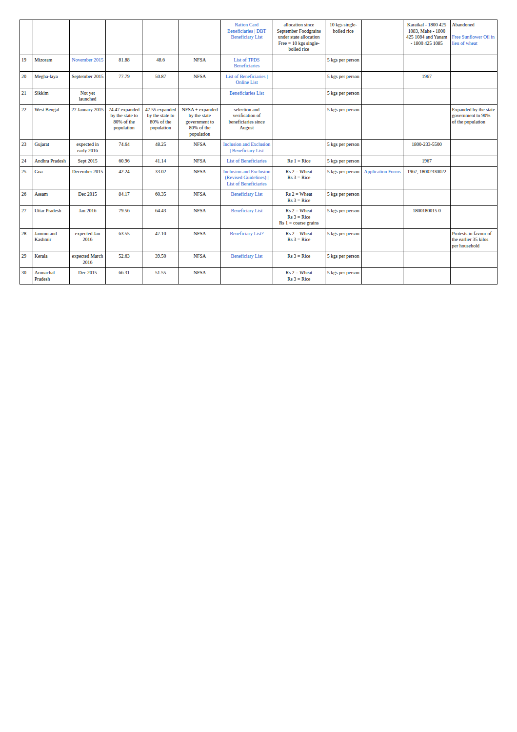| | | | | | | Ration Card Beneficiaries / DBT Beneficiary List | allocation since September Foodgrains under state allocation Free = 10 kgs single-boiled rice | 10 kgs single-boiled rice | | Karaikal - 1800 425 1083, Mahe - 1800 425 1084 and Yanam - 1800 425 1085 | Abandoned Free Sunflower Oil in lieu of wheat |
| 19 | Mizoram | November 2015 | 81.88 | 48.6 | NFSA | List of TPDS Beneficiaries | | 5 kgs per person | | | |
| 20 | Megha-laya | September 2015 | 77.79 | 50.87 | NFSA | List of Beneficiaries / Online List | | 5 kgs per person | | 1967 | |
| 21 | Sikkim | Not yet launched | | | | Beneficiaries List | | 5 kgs per person | | | |
| 22 | West Bengal | 27 January 2015 | 74.47 expanded by the state to 80% of the population | 47.55 expanded by the state to 80% of the population | NFSA + expanded by the state government to 80% of the population | selection and verification of beneficiaries since August | | 5 kgs per person | | | Expanded by the state government to 90% of the population |
| 23 | Gujarat | expected in early 2016 | 74.64 | 48.25 | NFSA | Inclusion and Exclusion / Beneficiary List | | 5 kgs per person | | 1800-233-5500 | |
| 24 | Andhra Pradesh | Sept 2015 | 60.96 | 41.14 | NFSA | List of Beneficiaries | Re 1 = Rice | 5 kgs per person | | 1967 | |
| 25 | Goa | December 2015 | 42.24 | 33.02 | NFSA | Inclusion and Exclusion (Revised Guidelines) / List of Beneficiaries | Rs 2 = Wheat Rs 3 = Rice | 5 kgs per person | Application Forms | 1967, 18002330022 | |
| 26 | Assam | Dec 2015 | 84.17 | 60.35 | NFSA | Beneficiary List | Rs 2 = Wheat Rs 3 = Rice | 5 kgs per person | | | |
| 27 | Uttar Pradesh | Jan 2016 | 79.56 | 64.43 | NFSA | Beneficiary List | Rs 2 = Wheat Rs 3 = Rice Rs 1 = coarse grains | 5 kgs per person | | 1800180015 0 | |
| 28 | Jammu and Kashmir | expected Jan 2016 | 63.55 | 47.10 | NFSA | Beneficiary List? | Rs 2 = Wheat Rs 3 = Rice | 5 kgs per person | | | Protests in favour of the earlier 35 kilos per household |
| 29 | Kerala | expected March 2016 | 52.63 | 39.50 | NFSA | Beneficiary List | Rs 3 = Rice | 5 kgs per person | | | |
| 30 | Arunachal Pradesh | Dec 2015 | 66.31 | 51.55 | NFSA | | Rs 2 = Wheat Rs 3 = Rice | 5 kgs per person | | | |